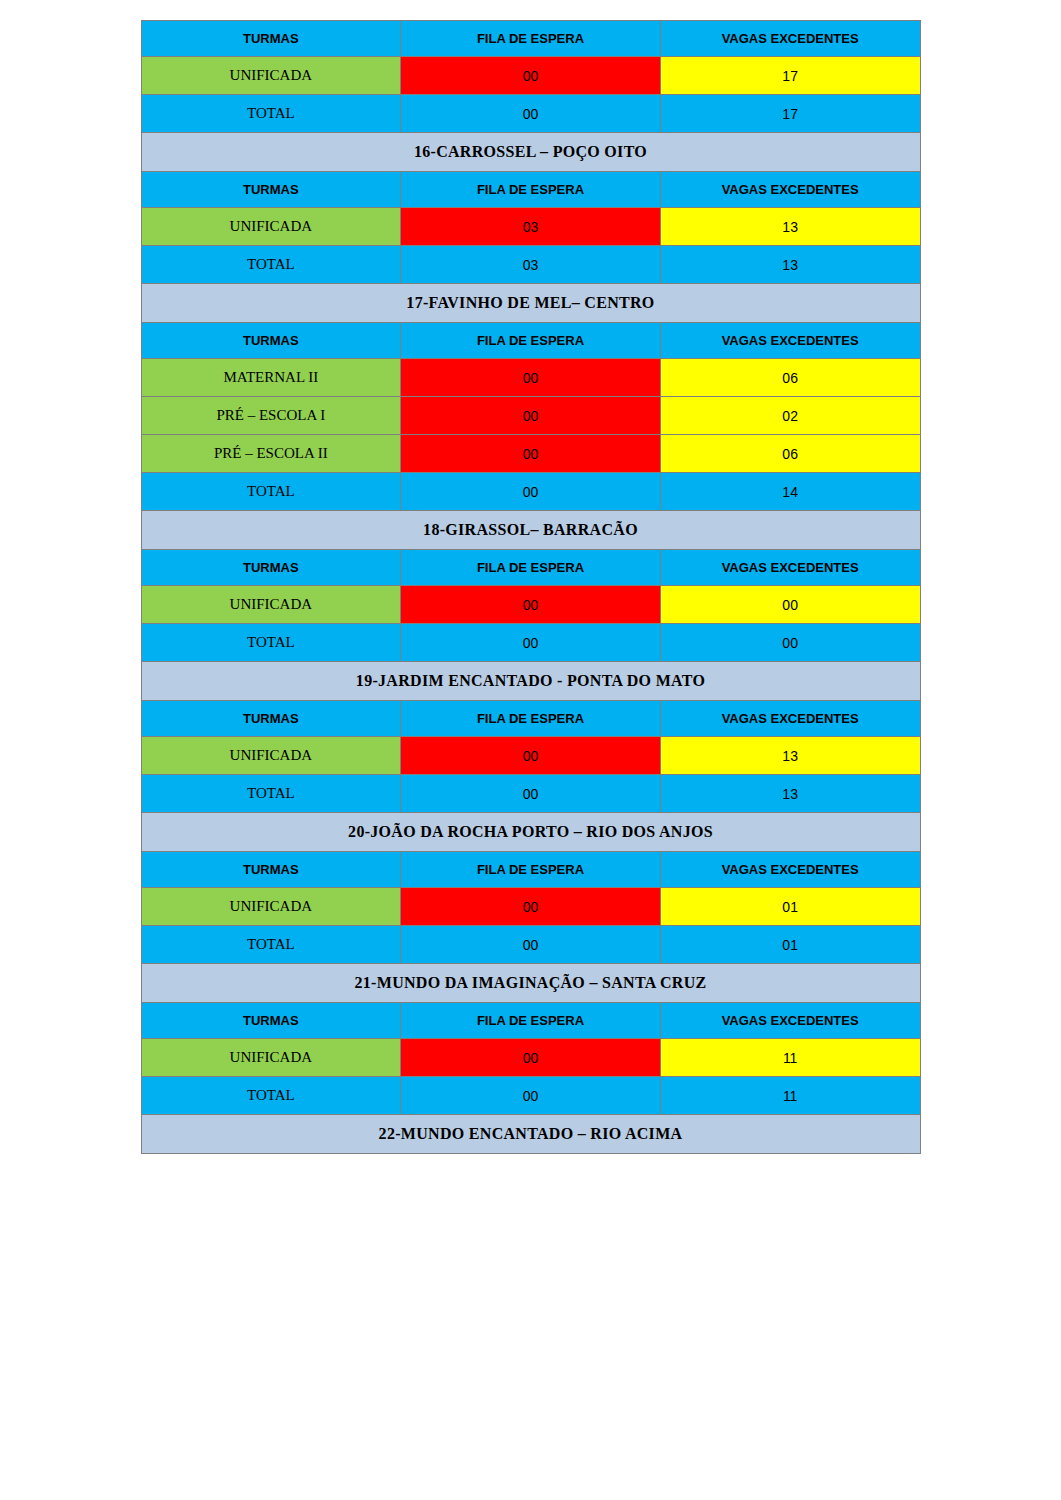| TURMAS | FILA DE ESPERA | VAGAS EXCEDENTES |
| UNIFICADA | 00 | 17 |
| TOTAL | 00 | 17 |
| 16-CARROSSEL – POÇO OITO |
| TURMAS | FILA DE ESPERA | VAGAS EXCEDENTES |
| UNIFICADA | 03 | 13 |
| TOTAL | 03 | 13 |
| 17-FAVINHO DE MEL– CENTRO |
| TURMAS | FILA DE ESPERA | VAGAS EXCEDENTES |
| MATERNAL II | 00 | 06 |
| PRÉ – ESCOLA I | 00 | 02 |
| PRÉ – ESCOLA II | 00 | 06 |
| TOTAL | 00 | 14 |
| 18-GIRASSOL– BARRACÃO |
| TURMAS | FILA DE ESPERA | VAGAS EXCEDENTES |
| UNIFICADA | 00 | 00 |
| TOTAL | 00 | 00 |
| 19-JARDIM ENCANTADO - PONTA DO MATO |
| TURMAS | FILA DE ESPERA | VAGAS EXCEDENTES |
| UNIFICADA | 00 | 13 |
| TOTAL | 00 | 13 |
| 20-JOÃO DA ROCHA PORTO – RIO DOS ANJOS |
| TURMAS | FILA DE ESPERA | VAGAS EXCEDENTES |
| UNIFICADA | 00 | 01 |
| TOTAL | 00 | 01 |
| 21-MUNDO DA IMAGINAÇÃO – SANTA CRUZ |
| TURMAS | FILA DE ESPERA | VAGAS EXCEDENTES |
| UNIFICADA | 00 | 11 |
| TOTAL | 00 | 11 |
| 22-MUNDO ENCANTADO – RIO ACIMA |